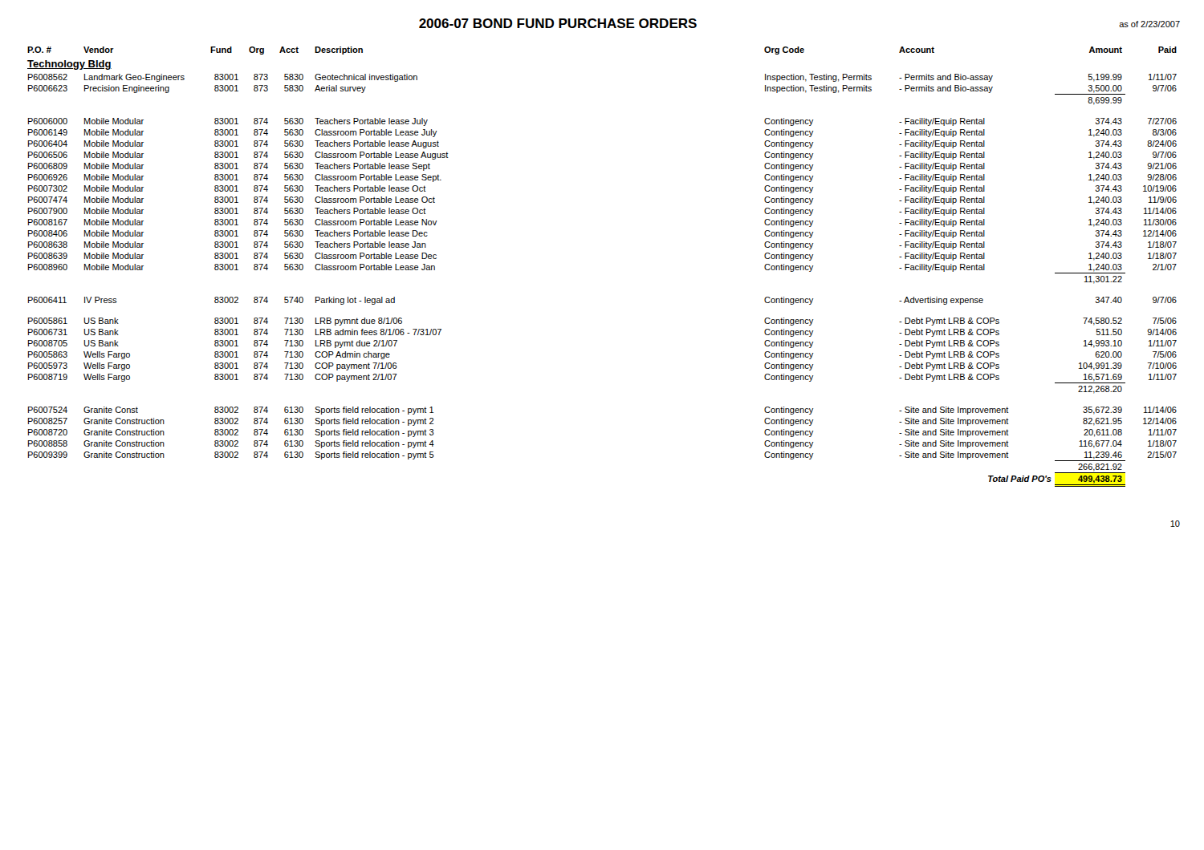2006-07 BOND FUND PURCHASE ORDERS
as of 2/23/2007
| P.O. # | Vendor | Fund | Org | Acct | Description | Org Code | Account | Amount | Paid |
| --- | --- | --- | --- | --- | --- | --- | --- | --- | --- |
| Technology Bldg |
| P6008562 | Landmark Geo-Engineers | 83001 | 873 | 5830 | Geotechnical investigation | Inspection, Testing, Permits | - Permits and Bio-assay | 5,199.99 | 1/11/07 |
| P6006623 | Precision Engineering | 83001 | 873 | 5830 | Aerial survey | Inspection, Testing, Permits | - Permits and Bio-assay | 3,500.00 | 9/7/06 |
| | 8,699.99 | |
| P6006000 | Mobile Modular | 83001 | 874 | 5630 | Teachers Portable lease July | Contingency | - Facility/Equip Rental | 374.43 | 7/27/06 |
| P6006149 | Mobile Modular | 83001 | 874 | 5630 | Classroom Portable Lease July | Contingency | - Facility/Equip Rental | 1,240.03 | 8/3/06 |
| P6006404 | Mobile Modular | 83001 | 874 | 5630 | Teachers Portable lease August | Contingency | - Facility/Equip Rental | 374.43 | 8/24/06 |
| P6006506 | Mobile Modular | 83001 | 874 | 5630 | Classroom Portable Lease August | Contingency | - Facility/Equip Rental | 1,240.03 | 9/7/06 |
| P6006809 | Mobile Modular | 83001 | 874 | 5630 | Teachers Portable lease Sept | Contingency | - Facility/Equip Rental | 374.43 | 9/21/06 |
| P6006926 | Mobile Modular | 83001 | 874 | 5630 | Classroom Portable Lease Sept. | Contingency | - Facility/Equip Rental | 1,240.03 | 9/28/06 |
| P6007302 | Mobile Modular | 83001 | 874 | 5630 | Teachers Portable lease Oct | Contingency | - Facility/Equip Rental | 374.43 | 10/19/06 |
| P6007474 | Mobile Modular | 83001 | 874 | 5630 | Classroom Portable Lease Oct | Contingency | - Facility/Equip Rental | 1,240.03 | 11/9/06 |
| P6007900 | Mobile Modular | 83001 | 874 | 5630 | Teachers Portable lease Oct | Contingency | - Facility/Equip Rental | 374.43 | 11/14/06 |
| P6008167 | Mobile Modular | 83001 | 874 | 5630 | Classroom Portable Lease Nov | Contingency | - Facility/Equip Rental | 1,240.03 | 11/30/06 |
| P6008406 | Mobile Modular | 83001 | 874 | 5630 | Teachers Portable lease Dec | Contingency | - Facility/Equip Rental | 374.43 | 12/14/06 |
| P6008638 | Mobile Modular | 83001 | 874 | 5630 | Teachers Portable lease Jan | Contingency | - Facility/Equip Rental | 374.43 | 1/18/07 |
| P6008639 | Mobile Modular | 83001 | 874 | 5630 | Classroom Portable Lease Dec | Contingency | - Facility/Equip Rental | 1,240.03 | 1/18/07 |
| P6008960 | Mobile Modular | 83001 | 874 | 5630 | Classroom Portable Lease Jan | Contingency | - Facility/Equip Rental | 1,240.03 | 2/1/07 |
| | 11,301.22 | |
| P6006411 | IV Press | 83002 | 874 | 5740 | Parking lot - legal ad | Contingency | - Advertising expense | 347.40 | 9/7/06 |
| P6005861 | US Bank | 83001 | 874 | 7130 | LRB pymnt due 8/1/06 | Contingency | - Debt Pymt LRB & COPs | 74,580.52 | 7/5/06 |
| P6006731 | US Bank | 83001 | 874 | 7130 | LRB admin fees 8/1/06 - 7/31/07 | Contingency | - Debt Pymt LRB & COPs | 511.50 | 9/14/06 |
| P6008705 | US Bank | 83001 | 874 | 7130 | LRB pymt due 2/1/07 | Contingency | - Debt Pymt LRB & COPs | 14,993.10 | 1/11/07 |
| P6005863 | Wells Fargo | 83001 | 874 | 7130 | COP Admin charge | Contingency | - Debt Pymt LRB & COPs | 620.00 | 7/5/06 |
| P6005973 | Wells Fargo | 83001 | 874 | 7130 | COP payment 7/1/06 | Contingency | - Debt Pymt LRB & COPs | 104,991.39 | 7/10/06 |
| P6008719 | Wells Fargo | 83001 | 874 | 7130 | COP payment 2/1/07 | Contingency | - Debt Pymt LRB & COPs | 16,571.69 | 1/11/07 |
| | 212,268.20 | |
| P6007524 | Granite Const | 83002 | 874 | 6130 | Sports field relocation - pymt 1 | Contingency | - Site and Site Improvement | 35,672.39 | 11/14/06 |
| P6008257 | Granite Construction | 83002 | 874 | 6130 | Sports field relocation - pymt 2 | Contingency | - Site and Site Improvement | 82,621.95 | 12/14/06 |
| P6008720 | Granite Construction | 83002 | 874 | 6130 | Sports field relocation - pymt 3 | Contingency | - Site and Site Improvement | 20,611.08 | 1/11/07 |
| P6008858 | Granite Construction | 83002 | 874 | 6130 | Sports field relocation - pymt 4 | Contingency | - Site and Site Improvement | 116,677.04 | 1/18/07 |
| P6009399 | Granite Construction | 83002 | 874 | 6130 | Sports field relocation - pymt 5 | Contingency | - Site and Site Improvement | 11,239.46 | 2/15/07 |
| | 266,821.92 | |
| Total Paid PO's | 499,438.73 | |
10